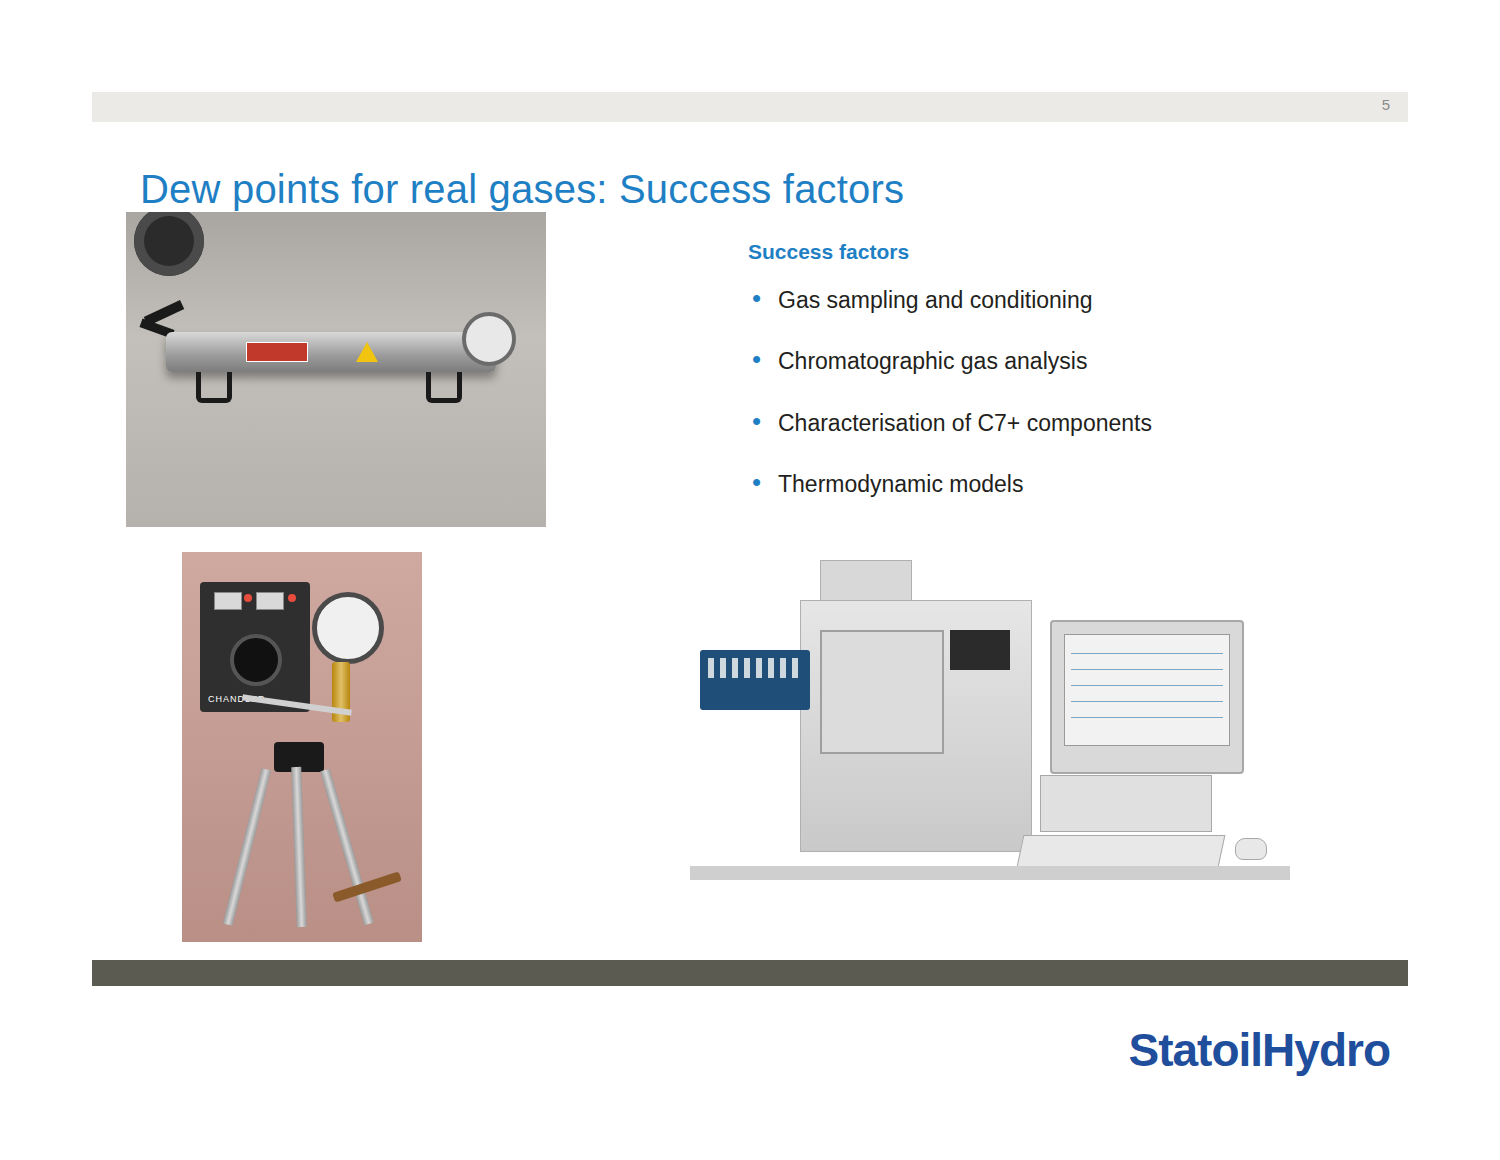5
Dew points for real gases: Success factors
Success factors
Gas sampling and conditioning
Chromatographic gas analysis
Characterisation of C7+ components
Thermodynamic models
CHANDLER
StatoilHydro